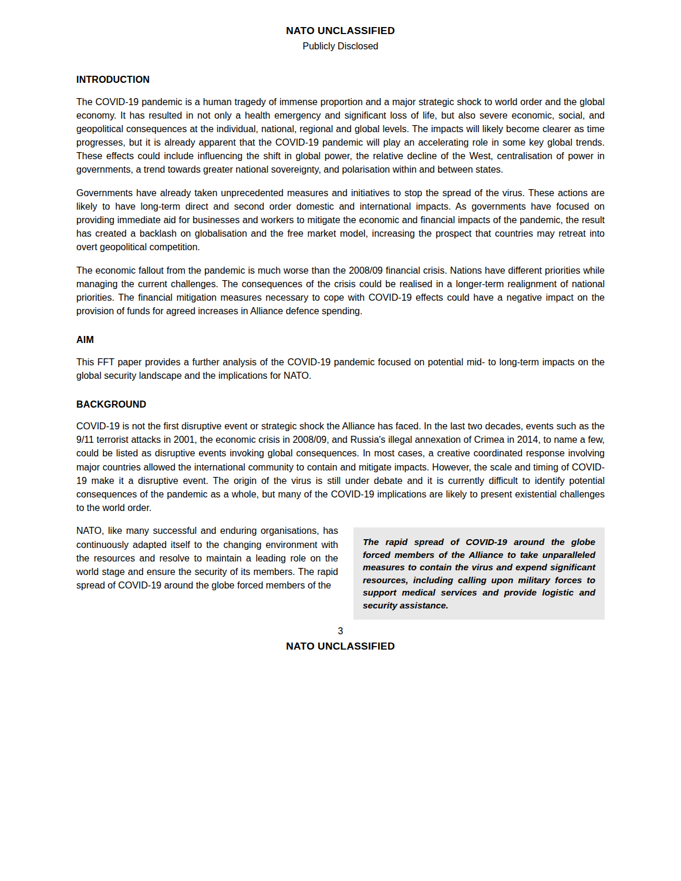NATO UNCLASSIFIED
Publicly Disclosed
INTRODUCTION
The COVID-19 pandemic is a human tragedy of immense proportion and a major strategic shock to world order and the global economy. It has resulted in not only a health emergency and significant loss of life, but also severe economic, social, and geopolitical consequences at the individual, national, regional and global levels. The impacts will likely become clearer as time progresses, but it is already apparent that the COVID-19 pandemic will play an accelerating role in some key global trends. These effects could include influencing the shift in global power, the relative decline of the West, centralisation of power in governments, a trend towards greater national sovereignty, and polarisation within and between states.
Governments have already taken unprecedented measures and initiatives to stop the spread of the virus. These actions are likely to have long-term direct and second order domestic and international impacts. As governments have focused on providing immediate aid for businesses and workers to mitigate the economic and financial impacts of the pandemic, the result has created a backlash on globalisation and the free market model, increasing the prospect that countries may retreat into overt geopolitical competition.
The economic fallout from the pandemic is much worse than the 2008/09 financial crisis. Nations have different priorities while managing the current challenges. The consequences of the crisis could be realised in a longer-term realignment of national priorities. The financial mitigation measures necessary to cope with COVID-19 effects could have a negative impact on the provision of funds for agreed increases in Alliance defence spending.
AIM
This FFT paper provides a further analysis of the COVID-19 pandemic focused on potential mid- to long-term impacts on the global security landscape and the implications for NATO.
BACKGROUND
COVID-19 is not the first disruptive event or strategic shock the Alliance has faced. In the last two decades, events such as the 9/11 terrorist attacks in 2001, the economic crisis in 2008/09, and Russia's illegal annexation of Crimea in 2014, to name a few, could be listed as disruptive events invoking global consequences. In most cases, a creative coordinated response involving major countries allowed the international community to contain and mitigate impacts. However, the scale and timing of COVID-19 make it a disruptive event. The origin of the virus is still under debate and it is currently difficult to identify potential consequences of the pandemic as a whole, but many of the COVID-19 implications are likely to present existential challenges to the world order.
The rapid spread of COVID-19 around the globe forced members of the Alliance to take unparalleled measures to contain the virus and expend significant resources, including calling upon military forces to support medical services and provide logistic and security assistance.
NATO, like many successful and enduring organisations, has continuously adapted itself to the changing environment with the resources and resolve to maintain a leading role on the world stage and ensure the security of its members. The rapid spread of COVID-19 around the globe forced members of the
3
NATO UNCLASSIFIED